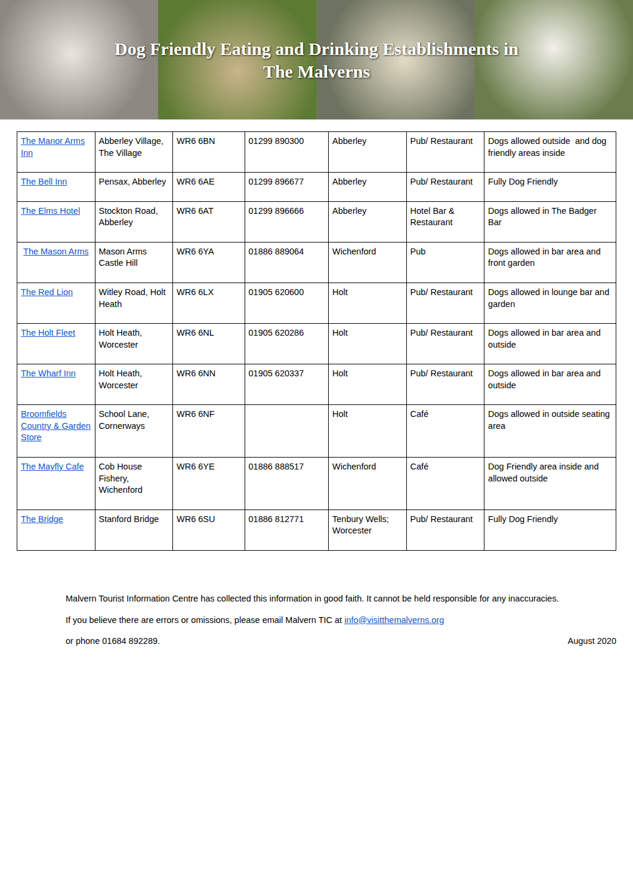Dog Friendly Eating and Drinking Establishments in
The Malverns
| The Manor Arms Inn | Abberley Village, The Village | WR6 6BN | 01299 890300 | Abberley | Pub/ Restaurant | Dogs allowed outside and dog friendly areas inside |
| The Bell Inn | Pensax, Abberley | WR6 6AE | 01299 896677 | Abberley | Pub/ Restaurant | Fully Dog Friendly |
| The Elms Hotel | Stockton Road, Abberley | WR6 6AT | 01299 896666 | Abberley | Hotel Bar & Restaurant | Dogs allowed in The Badger Bar |
| The Mason Arms | Mason Arms Castle Hill | WR6 6YA | 01886 889064 | Wichenford | Pub | Dogs allowed in bar area and front garden |
| The Red Lion | Witley Road, Holt Heath | WR6 6LX | 01905 620600 | Holt | Pub/ Restaurant | Dogs allowed in lounge bar and garden |
| The Holt Fleet | Holt Heath, Worcester | WR6 6NL | 01905 620286 | Holt | Pub/ Restaurant | Dogs allowed in bar area and outside |
| The Wharf Inn | Holt Heath, Worcester | WR6 6NN | 01905 620337 | Holt | Pub/ Restaurant | Dogs allowed in bar area and outside |
| Broomfields Country & Garden Store | School Lane, Cornerways | WR6 6NF | | Holt | Café | Dogs allowed in outside seating area |
| The Mayfly Cafe | Cob House Fishery, Wichenford | WR6 6YE | 01886 888517 | Wichenford | Café | Dog Friendly area inside and allowed outside |
| The Bridge | Stanford Bridge | WR6 6SU | 01886 812771 | Tenbury Wells; Worcester | Pub/ Restaurant | Fully Dog Friendly |
Malvern Tourist Information Centre has collected this information in good faith. It cannot be held responsible for any inaccuracies.
If you believe there are errors or omissions, please email Malvern TIC at info@visitthemalverns.org
or phone 01684 892289. August 2020